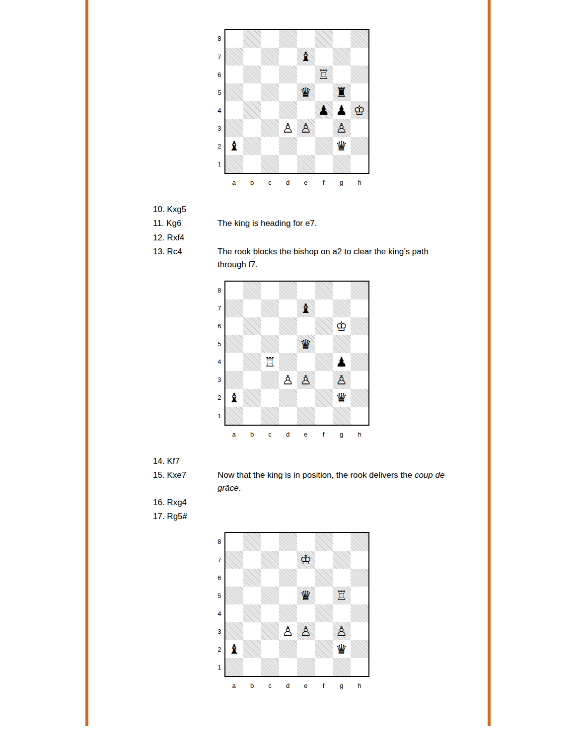| 8 | | | | | | | | |
| 7 | | | | | ♝ | | | |
| 6 | | | | | | ♖ | | |
| 5 | | | | | ♛ | | ♜ | |
| 4 | | | | | | ♟ | ♟ | ♔ |
| 3 | | | | ♙ | ♙ | | ♙ | |
| 2 | ♝ | | | | | | ♛ | |
| 1 | | | | | | | | |
| | a | b | c | d | e | f | g | h |
10. Kxg5
11. Kg6
The king is heading for e7.
12. Rxf4
13. Rc4
The rook blocks the bishop on a2 to clear the king’s path through f7.
| 8 | | | | | | | | |
| 7 | | | | | ♝ | | | |
| 6 | | | | | | | ♔ | |
| 5 | | | | | ♛ | | | |
| 4 | | | ♖ | | | | ♟ | |
| 3 | | | | ♙ | ♙ | | ♙ | |
| 2 | ♝ | | | | | | ♛ | |
| 1 | | | | | | | | |
| | a | b | c | d | e | f | g | h |
14. Kf7
15. Kxe7
Now that the king is in position, the rook delivers the coup de grâce.
16. Rxg4
17. Rg5#
| 8 | | | | | | | | |
| 7 | | | | | ♔ | | | |
| 6 | | | | | | | | |
| 5 | | | | | ♛ | | ♖ | |
| 4 | | | | | | | | |
| 3 | | | | ♙ | ♙ | | ♙ | |
| 2 | ♝ | | | | | | ♛ | |
| 1 | | | | | | | | |
| | a | b | c | d | e | f | g | h |